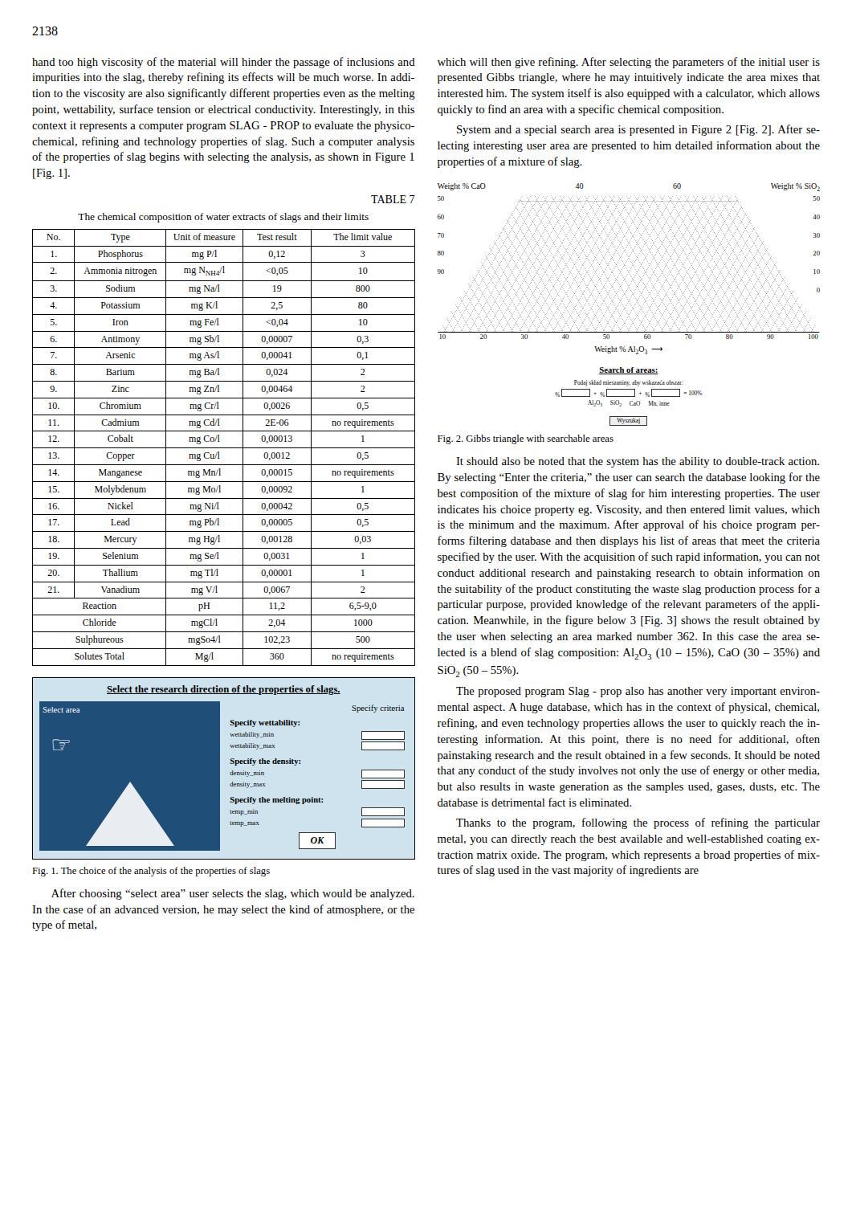2138
hand too high viscosity of the material will hinder the passage of inclusions and impurities into the slag, thereby refining its effects will be much worse. In addition to the viscosity are also significantly different properties even as the melting point, wettability, surface tension or electrical conductivity. Interestingly, in this context it represents a computer program SLAG - PROP to evaluate the physicochemical, refining and technology properties of slag. Such a computer analysis of the properties of slag begins with selecting the analysis, as shown in Figure 1 [Fig. 1].
TABLE 7
The chemical composition of water extracts of slags and their limits
| No. | Type | Unit of measure | Test result | The limit value |
| --- | --- | --- | --- | --- |
| 1. | Phosphorus | mg P/l | 0,12 | 3 |
| 2. | Ammonia nitrogen | mg N NH4 /l | <0,05 | 10 |
| 3. | Sodium | mg Na/l | 19 | 800 |
| 4. | Potassium | mg K/l | 2,5 | 80 |
| 5. | Iron | mg Fe/l | <0,04 | 10 |
| 6. | Antimony | mg Sb/l | 0,00007 | 0,3 |
| 7. | Arsenic | mg As/l | 0,00041 | 0,1 |
| 8. | Barium | mg Ba/l | 0,024 | 2 |
| 9. | Zinc | mg Zn/l | 0,00464 | 2 |
| 10. | Chromium | mg Cr/l | 0,0026 | 0,5 |
| 11. | Cadmium | mg Cd/l | 2E-06 | no requirements |
| 12. | Cobalt | mg Co/l | 0,00013 | 1 |
| 13. | Copper | mg Cu/l | 0,0012 | 0,5 |
| 14. | Manganese | mg Mn/l | 0,00015 | no requirements |
| 15. | Molybdenum | mg Mo/l | 0,00092 | 1 |
| 16. | Nickel | mg Ni/l | 0,00042 | 0,5 |
| 17. | Lead | mg Pb/l | 0,00005 | 0,5 |
| 18. | Mercury | mg Hg/l | 0,00128 | 0,03 |
| 19. | Selenium | mg Se/l | 0,0031 | 1 |
| 20. | Thallium | mg Tl/l | 0,00001 | 1 |
| 21. | Vanadium | mg V/l | 0,0067 | 2 |
| Reaction | pH | 11,2 | 6,5-9,0 |
| Chloride | mgCl/l | 2,04 | 1000 |
| Sulphureous | mgSo4/l | 102,23 | 500 |
| Solutes Total | Mg/l | 360 | no requirements |
Select the research direction of the properties of slags.
Select area
☞
Specify criteria
Specify wettability:
wettability_min
wettability_max
Specify the density:
density_min
density_max
Specify the melting point:
temp_min
temp_max
OK
Fig. 1. The choice of the analysis of the properties of slags
After choosing “select area” user selects the slag, which would be analyzed. In the case of an advanced version, he may select the kind of atmosphere, or the type of metal,
which will then give refining. After selecting the parameters of the initial user is presented Gibbs triangle, where he may intuitively indicate the area mixes that interested him. The system itself is also equipped with a calculator, which allows quickly to find an area with a specific chemical composition.
System and a special search area is presented in Figure 2 [Fig. 2]. After selecting interesting user area are presented to him detailed information about the properties of a mixture of slag.
Weight % CaO 40 60 Weight % SiO2
5060708090
50403020100
102030405060708090100
Weight % Al2O3 ⟶
Search of areas:
Podaj skład mieszaniny, aby wskazaća obszar:
% + % + % = 100%
Al2O3 SiO2 CaO Mn, inne
Wyszukaj
Fig. 2. Gibbs triangle with searchable areas
It should also be noted that the system has the ability to double-track action. By selecting “Enter the criteria,” the user can search the database looking for the best composition of the mixture of slag for him interesting properties. The user indicates his choice property eg. Viscosity, and then entered limit values, which is the minimum and the maximum. After approval of his choice program performs filtering database and then displays his list of areas that meet the criteria specified by the user. With the acquisition of such rapid information, you can not conduct additional research and painstaking research to obtain information on the suitability of the product constituting the waste slag production process for a particular purpose, provided knowledge of the relevant parameters of the application. Meanwhile, in the figure below 3 [Fig. 3] shows the result obtained by the user when selecting an area marked number 362. In this case the area selected is a blend of slag composition: Al2O3 (10 – 15%), CaO (30 – 35%) and SiO2 (50 – 55%).
The proposed program Slag - prop also has another very important environmental aspect. A huge database, which has in the context of physical, chemical, refining, and even technology properties allows the user to quickly reach the interesting information. At this point, there is no need for additional, often painstaking research and the result obtained in a few seconds. It should be noted that any conduct of the study involves not only the use of energy or other media, but also results in waste generation as the samples used, gases, dusts, etc. The database is detrimental fact is eliminated.
Thanks to the program, following the process of refining the particular metal, you can directly reach the best available and well-established coating extraction matrix oxide. The program, which represents a broad properties of mixtures of slag used in the vast majority of ingredients are